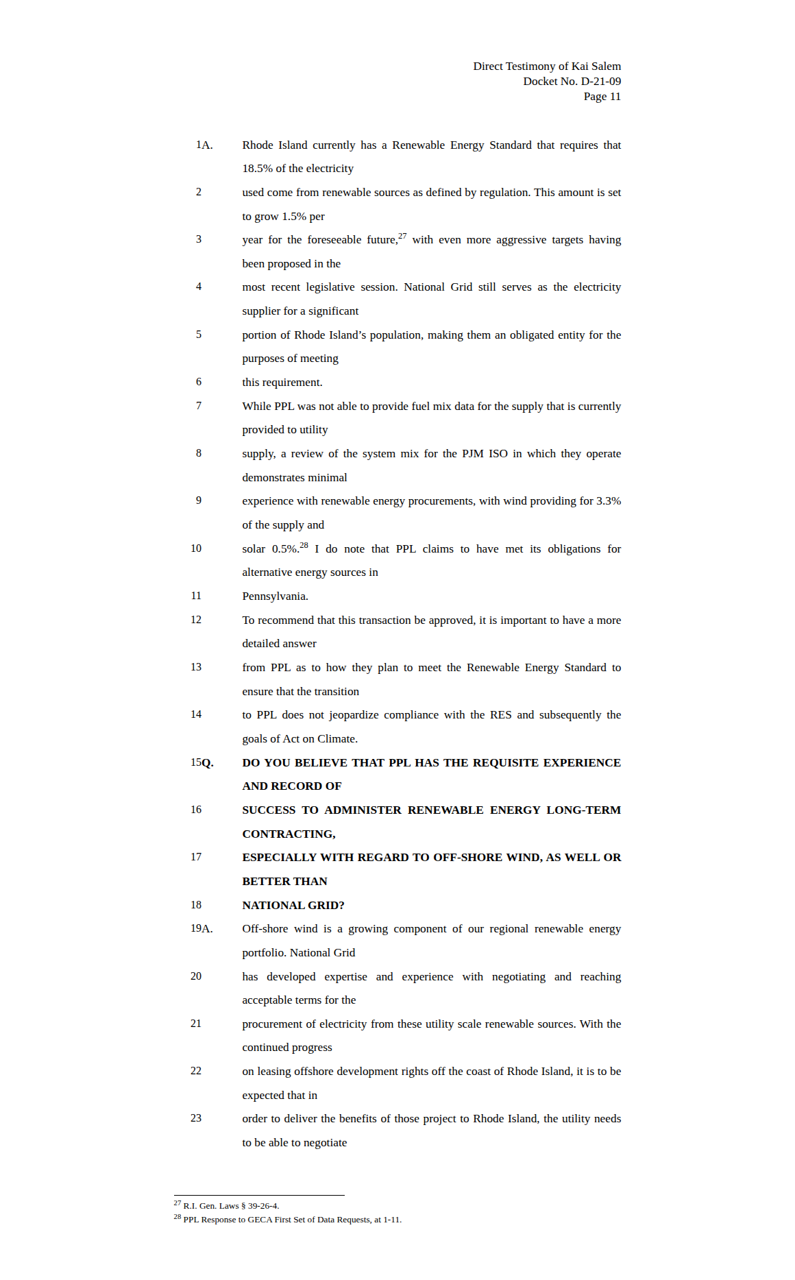Direct Testimony of Kai Salem
Docket No. D-21-09
Page 11
| 1 | A. | Rhode Island currently has a Renewable Energy Standard that requires that 18.5% of the electricity |
| 2 | | used come from renewable sources as defined by regulation. This amount is set to grow 1.5% per |
| 3 | | year for the foreseeable future, 27 with even more aggressive targets having been proposed in the |
| 4 | | most recent legislative session. National Grid still serves as the electricity supplier for a significant |
| 5 | | portion of Rhode Island’s population, making them an obligated entity for the purposes of meeting |
| 6 | | this requirement. |
| 7 | | While PPL was not able to provide fuel mix data for the supply that is currently provided to utility |
| 8 | | supply, a review of the system mix for the PJM ISO in which they operate demonstrates minimal |
| 9 | | experience with renewable energy procurements, with wind providing for 3.3% of the supply and |
| 10 | | solar 0.5%. 28 I do note that PPL claims to have met its obligations for alternative energy sources in |
| 11 | | Pennsylvania. |
| 12 | | To recommend that this transaction be approved, it is important to have a more detailed answer |
| 13 | | from PPL as to how they plan to meet the Renewable Energy Standard to ensure that the transition |
| 14 | | to PPL does not jeopardize compliance with the RES and subsequently the goals of Act on Climate. |
| 15 | Q. | DO YOU BELIEVE THAT PPL HAS THE REQUISITE EXPERIENCE AND RECORD OF |
| 16 | | SUCCESS TO ADMINISTER RENEWABLE ENERGY LONG-TERM CONTRACTING, |
| 17 | | ESPECIALLY WITH REGARD TO OFF-SHORE WIND, AS WELL OR BETTER THAN |
| 18 | | NATIONAL GRID? |
| 19 | A. | Off-shore wind is a growing component of our regional renewable energy portfolio. National Grid |
| 20 | | has developed expertise and experience with negotiating and reaching acceptable terms for the |
| 21 | | procurement of electricity from these utility scale renewable sources. With the continued progress |
| 22 | | on leasing offshore development rights off the coast of Rhode Island, it is to be expected that in |
| 23 | | order to deliver the benefits of those project to Rhode Island, the utility needs to be able to negotiate |
27 R.I. Gen. Laws § 39-26-4.
28 PPL Response to GECA First Set of Data Requests, at 1-11.